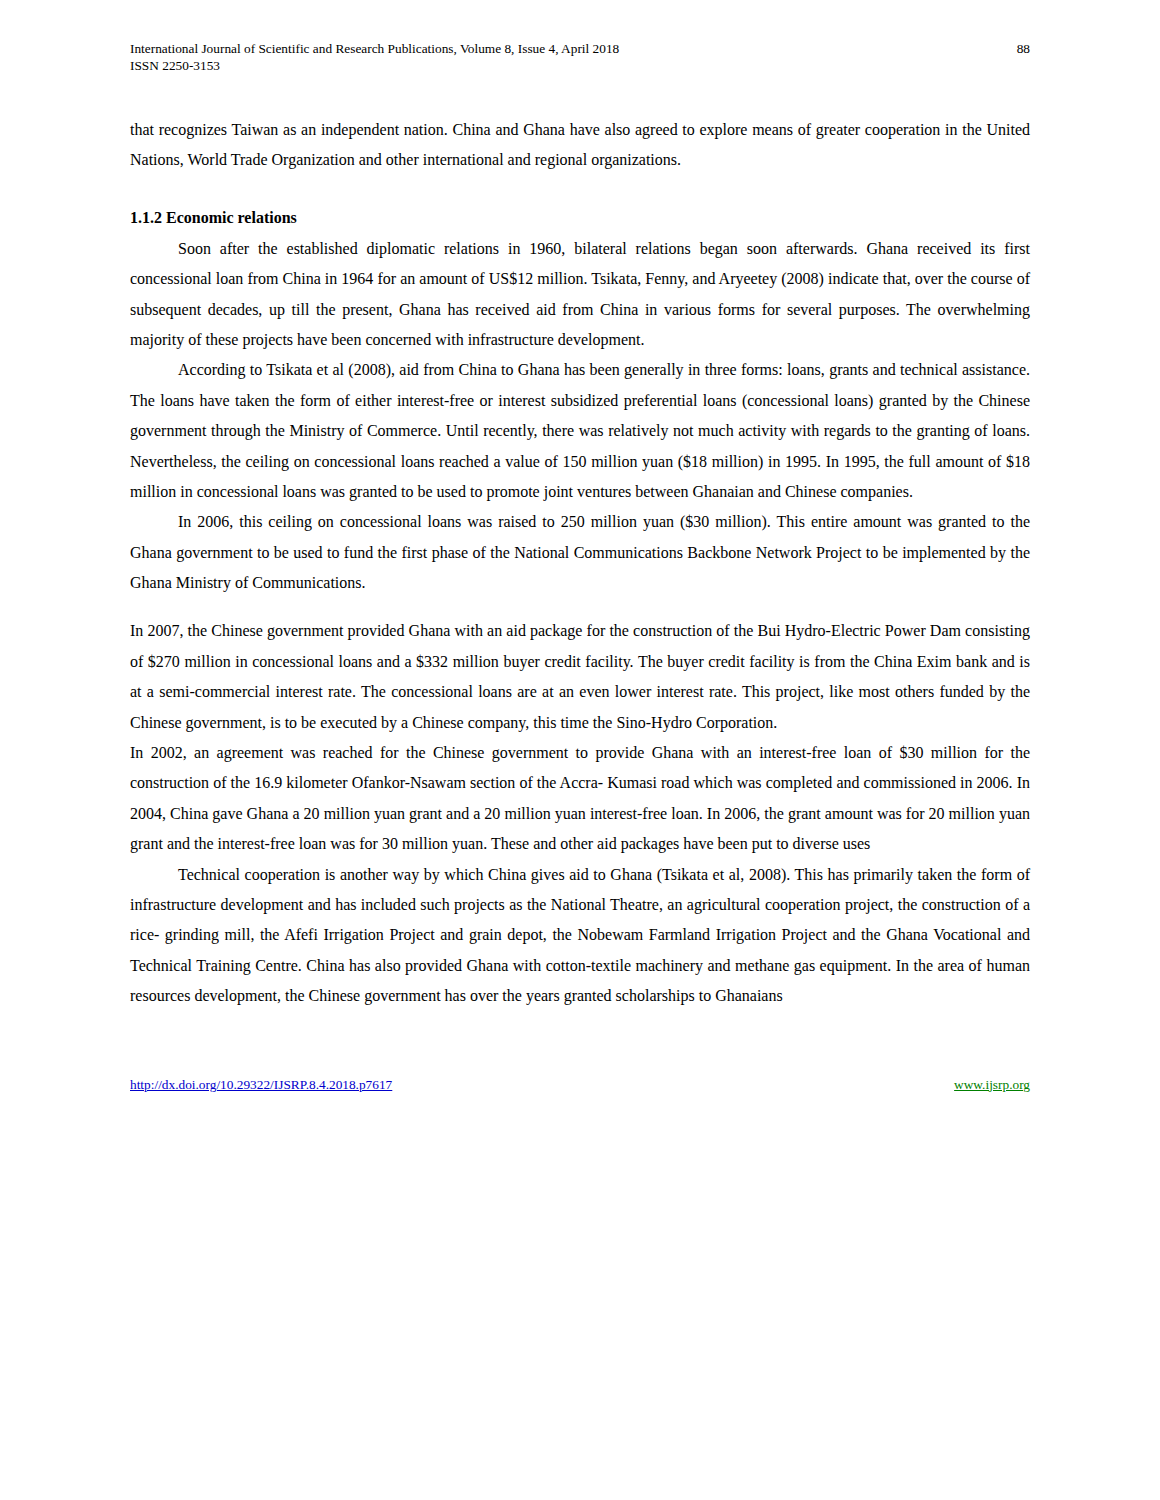International Journal of Scientific and Research Publications, Volume 8, Issue 4, April 2018 ISSN 2250-3153 88
that recognizes Taiwan as an independent nation. China and Ghana have also agreed to explore means of greater cooperation in the United Nations, World Trade Organization and other international and regional organizations.
1.1.2 Economic relations
Soon after the established diplomatic relations in 1960, bilateral relations began soon afterwards. Ghana received its first concessional loan from China in 1964 for an amount of US$12 million. Tsikata, Fenny, and Aryeetey (2008) indicate that, over the course of subsequent decades, up till the present, Ghana has received aid from China in various forms for several purposes. The overwhelming majority of these projects have been concerned with infrastructure development.
According to Tsikata et al (2008), aid from China to Ghana has been generally in three forms: loans, grants and technical assistance. The loans have taken the form of either interest-free or interest subsidized preferential loans (concessional loans) granted by the Chinese government through the Ministry of Commerce. Until recently, there was relatively not much activity with regards to the granting of loans. Nevertheless, the ceiling on concessional loans reached a value of 150 million yuan ($18 million) in 1995. In 1995, the full amount of $18 million in concessional loans was granted to be used to promote joint ventures between Ghanaian and Chinese companies.
In 2006, this ceiling on concessional loans was raised to 250 million yuan ($30 million). This entire amount was granted to the Ghana government to be used to fund the first phase of the National Communications Backbone Network Project to be implemented by the Ghana Ministry of Communications.
In 2007, the Chinese government provided Ghana with an aid package for the construction of the Bui Hydro-Electric Power Dam consisting of $270 million in concessional loans and a $332 million buyer credit facility. The buyer credit facility is from the China Exim bank and is at a semi-commercial interest rate. The concessional loans are at an even lower interest rate. This project, like most others funded by the Chinese government, is to be executed by a Chinese company, this time the Sino-Hydro Corporation.
In 2002, an agreement was reached for the Chinese government to provide Ghana with an interest-free loan of $30 million for the construction of the 16.9 kilometer Ofankor-Nsawam section of the Accra- Kumasi road which was completed and commissioned in 2006. In 2004, China gave Ghana a 20 million yuan grant and a 20 million yuan interest-free loan. In 2006, the grant amount was for 20 million yuan grant and the interest-free loan was for 30 million yuan. These and other aid packages have been put to diverse uses
Technical cooperation is another way by which China gives aid to Ghana (Tsikata et al, 2008). This has primarily taken the form of infrastructure development and has included such projects as the National Theatre, an agricultural cooperation project, the construction of a rice- grinding mill, the Afefi Irrigation Project and grain depot, the Nobewam Farmland Irrigation Project and the Ghana Vocational and Technical Training Centre. China has also provided Ghana with cotton-textile machinery and methane gas equipment. In the area of human resources development, the Chinese government has over the years granted scholarships to Ghanaians
http://dx.doi.org/10.29322/IJSRP.8.4.2018.p7617 www.ijsrp.org